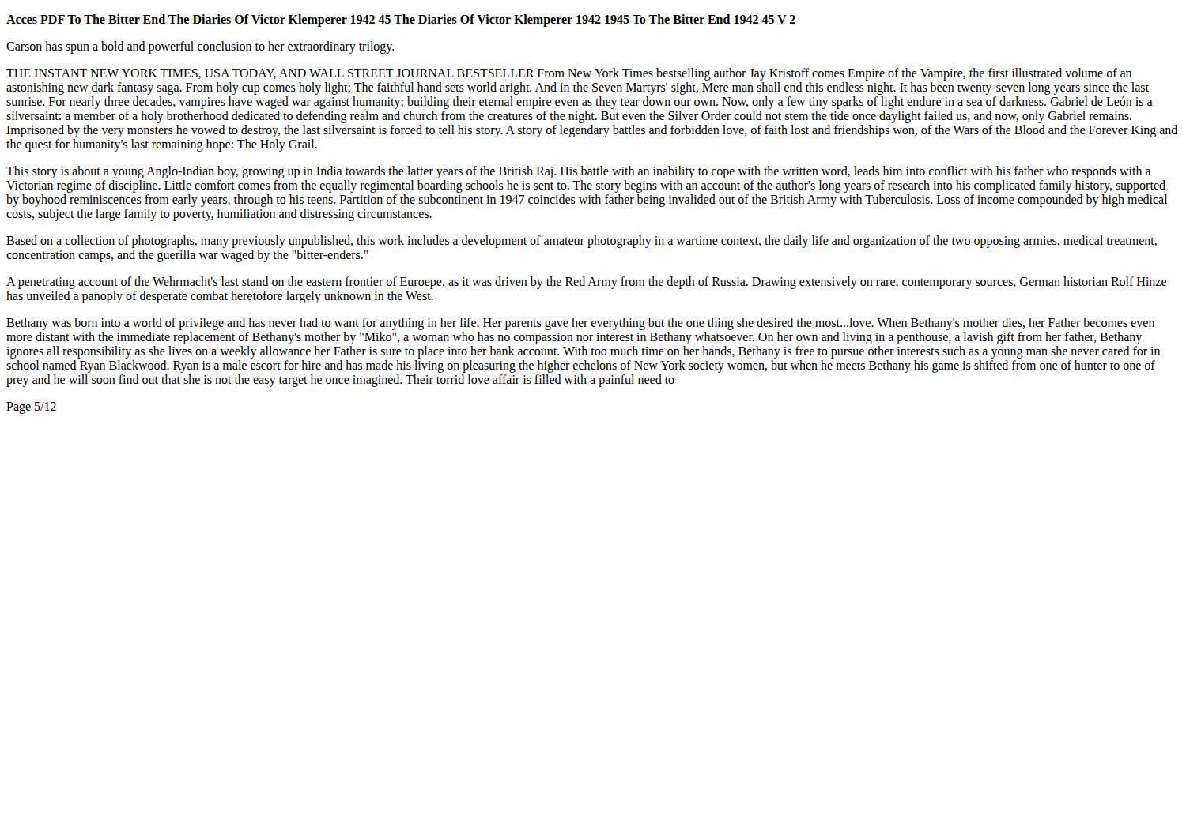Acces PDF To The Bitter End The Diaries Of Victor Klemperer 1942 45 The Diaries Of Victor Klemperer 1942 1945 To The Bitter End 1942 45 V 2
Carson has spun a bold and powerful conclusion to her extraordinary trilogy.
THE INSTANT NEW YORK TIMES, USA TODAY, AND WALL STREET JOURNAL BESTSELLER From New York Times bestselling author Jay Kristoff comes Empire of the Vampire, the first illustrated volume of an astonishing new dark fantasy saga. From holy cup comes holy light; The faithful hand sets world aright. And in the Seven Martyrs' sight, Mere man shall end this endless night. It has been twenty-seven long years since the last sunrise. For nearly three decades, vampires have waged war against humanity; building their eternal empire even as they tear down our own. Now, only a few tiny sparks of light endure in a sea of darkness. Gabriel de León is a silversaint: a member of a holy brotherhood dedicated to defending realm and church from the creatures of the night. But even the Silver Order could not stem the tide once daylight failed us, and now, only Gabriel remains. Imprisoned by the very monsters he vowed to destroy, the last silversaint is forced to tell his story. A story of legendary battles and forbidden love, of faith lost and friendships won, of the Wars of the Blood and the Forever King and the quest for humanity's last remaining hope: The Holy Grail.
This story is about a young Anglo-Indian boy, growing up in India towards the latter years of the British Raj. His battle with an inability to cope with the written word, leads him into conflict with his father who responds with a Victorian regime of discipline. Little comfort comes from the equally regimental boarding schools he is sent to. The story begins with an account of the author's long years of research into his complicated family history, supported by boyhood reminiscences from early years, through to his teens. Partition of the subcontinent in 1947 coincides with father being invalided out of the British Army with Tuberculosis. Loss of income compounded by high medical costs, subject the large family to poverty, humiliation and distressing circumstances.
Based on a collection of photographs, many previously unpublished, this work includes a development of amateur photography in a wartime context, the daily life and organization of the two opposing armies, medical treatment, concentration camps, and the guerilla war waged by the "bitter-enders."
A penetrating account of the Wehrmacht's last stand on the eastern frontier of Euroepe, as it was driven by the Red Army from the depth of Russia. Drawing extensively on rare, contemporary sources, German historian Rolf Hinze has unveiled a panoply of desperate combat heretofore largely unknown in the West.
Bethany was born into a world of privilege and has never had to want for anything in her life. Her parents gave her everything but the one thing she desired the most...love. When Bethany's mother dies, her Father becomes even more distant with the immediate replacement of Bethany's mother by "Miko", a woman who has no compassion nor interest in Bethany whatsoever. On her own and living in a penthouse, a lavish gift from her father, Bethany ignores all responsibility as she lives on a weekly allowance her Father is sure to place into her bank account. With too much time on her hands, Bethany is free to pursue other interests such as a young man she never cared for in school named Ryan Blackwood. Ryan is a male escort for hire and has made his living on pleasuring the higher echelons of New York society women, but when he meets Bethany his game is shifted from one of hunter to one of prey and he will soon find out that she is not the easy target he once imagined. Their torrid love affair is filled with a painful need to
Page 5/12